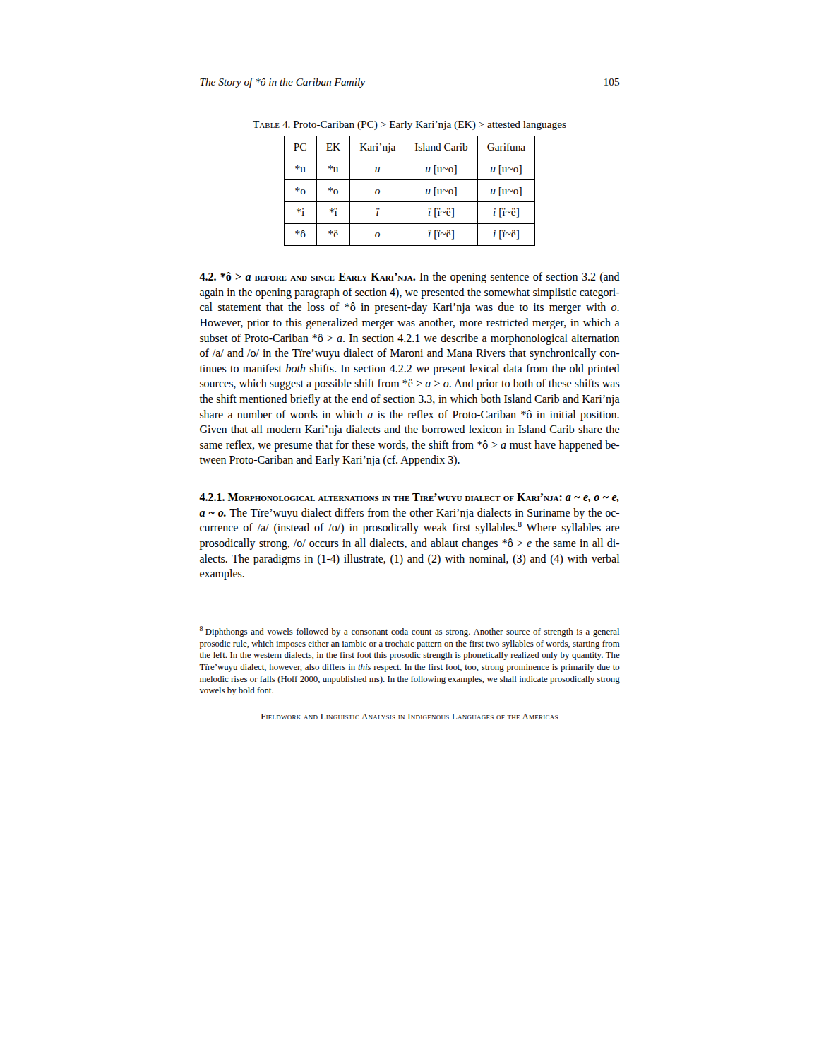The Story of *ô in the Cariban Family 105
Table 4. Proto-Cariban (PC) > Early Kari’nja (EK) > attested languages
| PC | EK | Kari’nja | Island Carib | Garifuna |
| --- | --- | --- | --- | --- |
| *u | *u | u | u [u~o] | u [u~o] |
| *o | *o | o | u [u~o] | u [u~o] |
| *ɨ | *ï | ï | ï [ï~ë] | i [ï~ë] |
| *ô | *ë | o | ï [ï~ë] | i [ï~ë] |
4.2. *ô > a before and since Early Kari’nja. In the opening sentence of section 3.2 (and again in the opening paragraph of section 4), we presented the somewhat simplistic categorical statement that the loss of *ô in present-day Kari’nja was due to its merger with o. However, prior to this generalized merger was another, more restricted merger, in which a subset of Proto-Cariban *ô > a. In section 4.2.1 we describe a morphonological alternation of /a/ and /o/ in the Tïre’wuyu dialect of Maroni and Mana Rivers that synchronically continues to manifest both shifts. In section 4.2.2 we present lexical data from the old printed sources, which suggest a possible shift from *ë > a > o. And prior to both of these shifts was the shift mentioned briefly at the end of section 3.3, in which both Island Carib and Kari’nja share a number of words in which a is the reflex of Proto-Cariban *ô in initial position. Given that all modern Kari’nja dialects and the borrowed lexicon in Island Carib share the same reflex, we presume that for these words, the shift from *ô > a must have happened between Proto-Cariban and Early Kari’nja (cf. Appendix 3).
4.2.1. Morphonological alternations in the Tïre’wuyu dialect of Kari’nja: a ~ e, o ~ e, a ~ o. The Tïre’wuyu dialect differs from the other Kari’nja dialects in Suriname by the occurrence of /a/ (instead of /o/) in prosodically weak first syllables.8 Where syllables are prosodically strong, /o/ occurs in all dialects, and ablaut changes *ô > e the same in all dialects. The paradigms in (1-4) illustrate, (1) and (2) with nominal, (3) and (4) with verbal examples.
8 Diphthongs and vowels followed by a consonant coda count as strong. Another source of strength is a general prosodic rule, which imposes either an iambic or a trochaic pattern on the first two syllables of words, starting from the left. In the western dialects, in the first foot this prosodic strength is phonetically realized only by quantity. The Tïre’wuyu dialect, however, also differs in this respect. In the first foot, too, strong prominence is primarily due to melodic rises or falls (Hoff 2000, unpublished ms). In the following examples, we shall indicate prosodically strong vowels by bold font.
Fieldwork and Linguistic Analysis in Indigenous Languages of the Americas